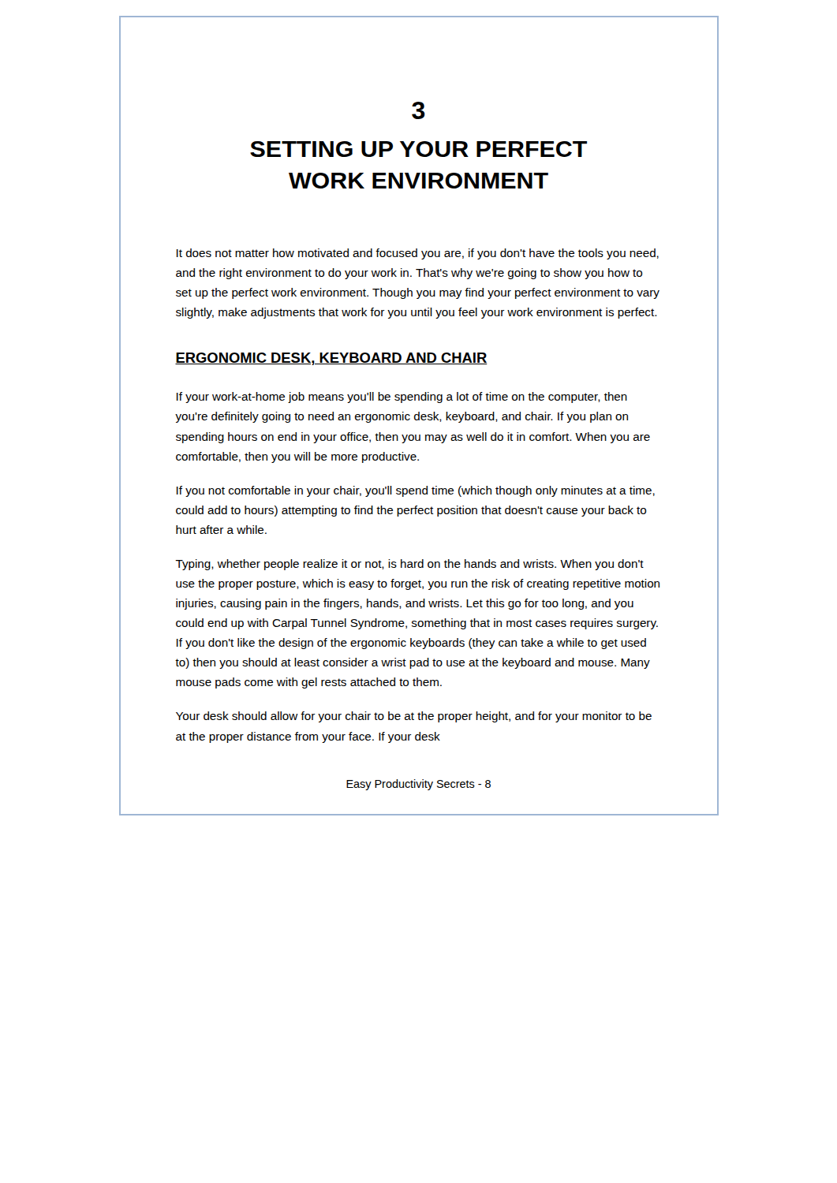3
SETTING UP YOUR PERFECT
WORK ENVIRONMENT
It does not matter how motivated and focused you are, if you don't have the tools you need, and the right environment to do your work in. That's why we're going to show you how to set up the perfect work environment. Though you may find your perfect environment to vary slightly, make adjustments that work for you until you feel your work environment is perfect.
ERGONOMIC DESK, KEYBOARD AND CHAIR
If your work-at-home job means you'll be spending a lot of time on the computer, then you're definitely going to need an ergonomic desk, keyboard, and chair. If you plan on spending hours on end in your office, then you may as well do it in comfort. When you are comfortable, then you will be more productive.
If you not comfortable in your chair, you'll spend time (which though only minutes at a time, could add to hours) attempting to find the perfect position that doesn't cause your back to hurt after a while.
Typing, whether people realize it or not, is hard on the hands and wrists. When you don't use the proper posture, which is easy to forget, you run the risk of creating repetitive motion injuries, causing pain in the fingers, hands, and wrists. Let this go for too long, and you could end up with Carpal Tunnel Syndrome, something that in most cases requires surgery. If you don't like the design of the ergonomic keyboards (they can take a while to get used to) then you should at least consider a wrist pad to use at the keyboard and mouse. Many mouse pads come with gel rests attached to them.
Your desk should allow for your chair to be at the proper height, and for your monitor to be at the proper distance from your face. If your desk
Easy Productivity Secrets - 8